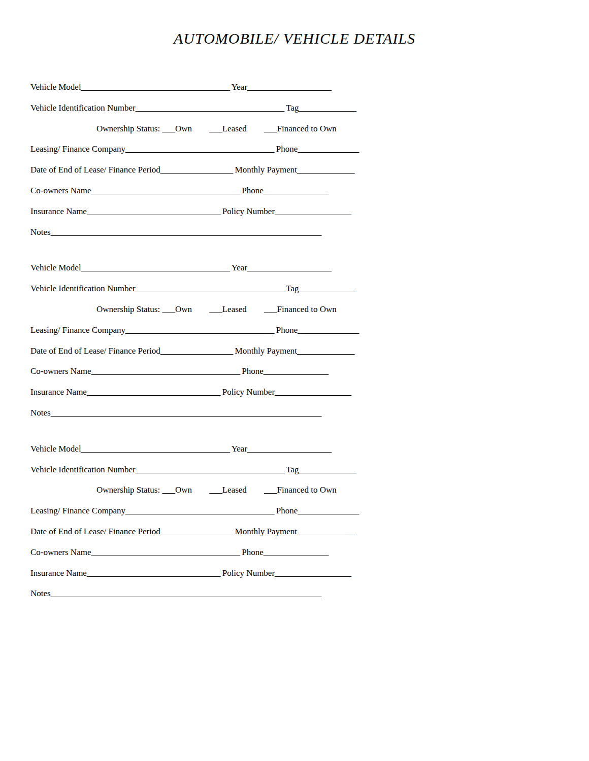AUTOMOBILE/ VEHICLE DETAILS
Vehicle Model_______________________________________ Year______________________
Vehicle Identification Number_______________________________________ Tag_______________
Ownership Status: ___Own ___Leased ___Financed to Own
Leasing/ Finance Company_______________________________________ Phone________________
Date of End of Lease/ Finance Period___________________ Monthly Payment_______________
Co-owners Name_______________________________________ Phone_________________
Insurance Name___________________________________ Policy Number____________________
Notes_______________________________________________________________________
Vehicle Model_______________________________________ Year______________________
Vehicle Identification Number_______________________________________ Tag_______________
Ownership Status: ___Own ___Leased ___Financed to Own
Leasing/ Finance Company_______________________________________ Phone________________
Date of End of Lease/ Finance Period___________________ Monthly Payment_______________
Co-owners Name_______________________________________ Phone_________________
Insurance Name___________________________________ Policy Number____________________
Notes_______________________________________________________________________
Vehicle Model_______________________________________ Year______________________
Vehicle Identification Number_______________________________________ Tag_______________
Ownership Status: ___Own ___Leased ___Financed to Own
Leasing/ Finance Company_______________________________________ Phone________________
Date of End of Lease/ Finance Period___________________ Monthly Payment_______________
Co-owners Name_______________________________________ Phone_________________
Insurance Name___________________________________ Policy Number____________________
Notes_______________________________________________________________________